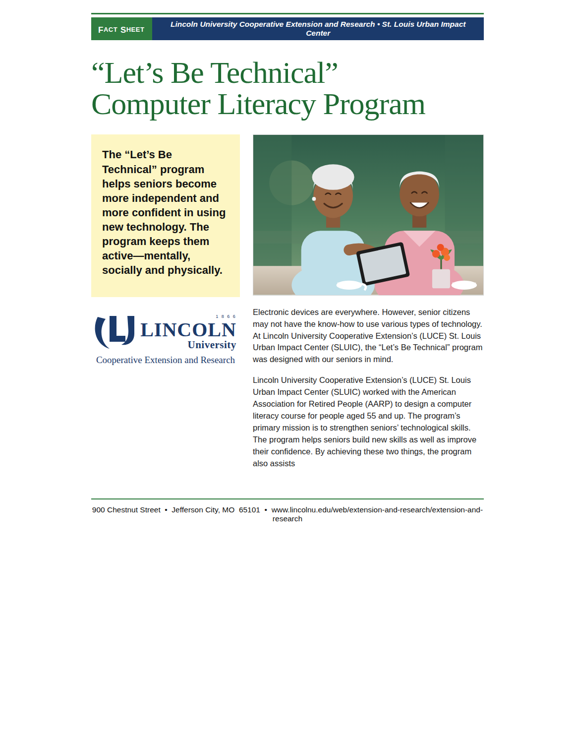Fact Sheet
Lincoln University Cooperative Extension and Research • St. Louis Urban Impact Center
“Let’s Be Technical”Computer Literacy Program
The “Let’s Be Technical” program helps seniors become more independent and more confident in using new technology. The program keeps them active—mentally, socially and physically.
1 8 6 6 LINCOLN University
Cooperative Extension and Research
Electronic devices are everywhere. However, senior citizens may not have the know-how to use various types of technology. At Lincoln University Cooperative Extension’s (LUCE) St. Louis Urban Impact Center (SLUIC), the “Let’s Be Technical” program was designed with our seniors in mind.
Lincoln University Cooperative Extension’s (LUCE) St. Louis Urban Impact Center (SLUIC) worked with the American Association for Retired People (AARP) to design a computer literacy course for people aged 55 and up. The program’s primary mission is to strengthen seniors’ technological skills. The program helps seniors build new skills as well as improve their confidence. By achieving these two things, the program also assists
900 Chestnut Street • Jefferson City, MO 65101 • www.lincolnu.edu/web/extension-and-research/extension-and-research